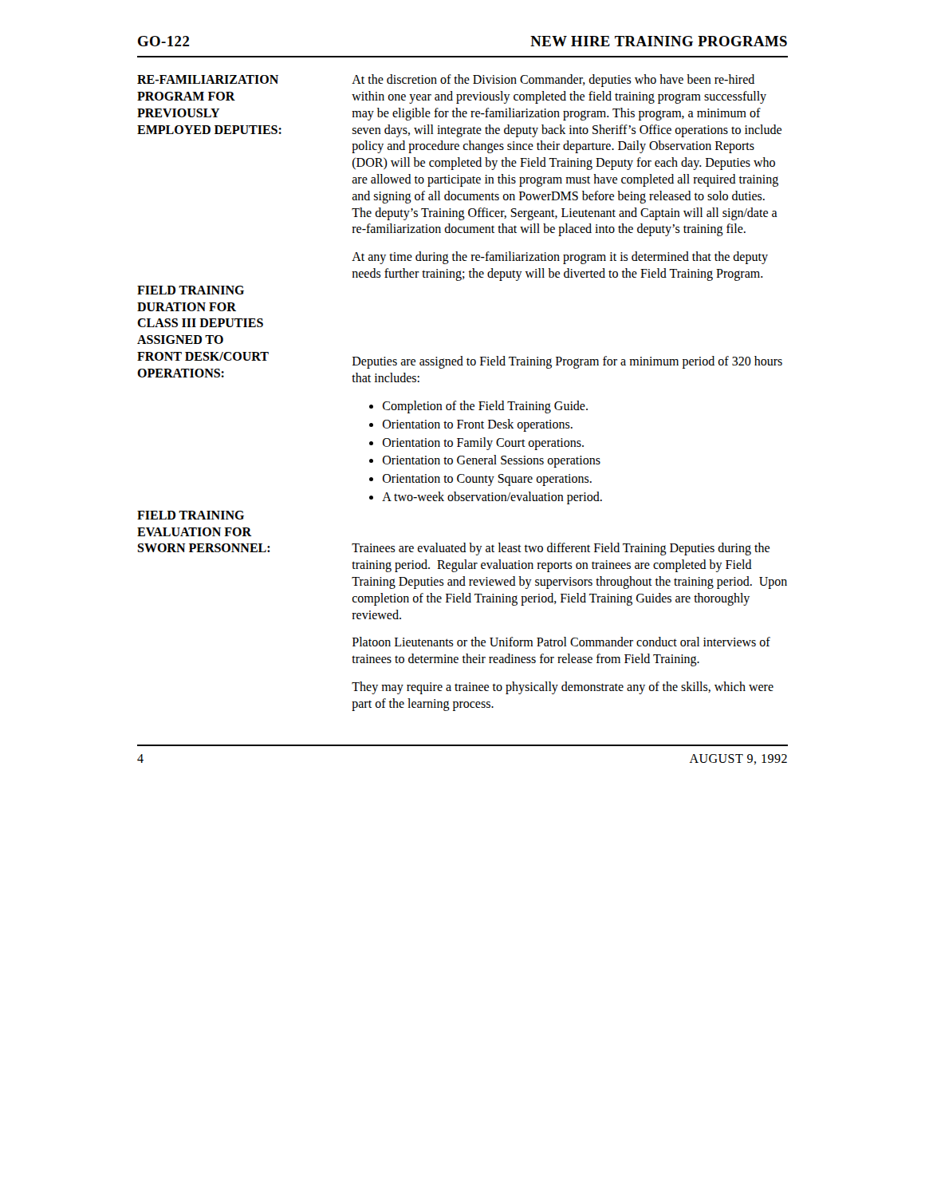GO-122
NEW HIRE TRAINING PROGRAMS
| RE-FAMILIARIZATION PROGRAM FOR PREVIOUSLY EMPLOYED DEPUTIES: | At the discretion of the Division Commander, deputies who have been re-hired within one year and previously completed the field training program successfully may be eligible for the re-familiarization program. This program, a minimum of seven days, will integrate the deputy back into Sheriff’s Office operations to include policy and procedure changes since their departure. Daily Observation Reports (DOR) will be completed by the Field Training Deputy for each day. Deputies who are allowed to participate in this program must have completed all required training and signing of all documents on PowerDMS before being released to solo duties. The deputy’s Training Officer, Sergeant, Lieutenant and Captain will all sign/date a re-familiarization document that will be placed into the deputy’s training file. At any time during the re-familiarization program it is determined that the deputy needs further training; the deputy will be diverted to the Field Training Program. |
| FIELD TRAINING DURATION FOR CLASS III DEPUTIES ASSIGNED TO FRONT DESK/COURT OPERATIONS: | Deputies are assigned to Field Training Program for a minimum period of 320 hours that includes: Completion of the Field Training Guide. Orientation to Front Desk operations. Orientation to Family Court operations. Orientation to General Sessions operations Orientation to County Square operations. A two-week observation/evaluation period. |
| FIELD TRAINING EVALUATION FOR SWORN PERSONNEL: | Trainees are evaluated by at least two different Field Training Deputies during the training period. Regular evaluation reports on trainees are completed by Field Training Deputies and reviewed by supervisors throughout the training period. Upon completion of the Field Training period, Field Training Guides are thoroughly reviewed. Platoon Lieutenants or the Uniform Patrol Commander conduct oral interviews of trainees to determine their readiness for release from Field Training. They may require a trainee to physically demonstrate any of the skills, which were part of the learning process. |
4 AUGUST 9, 1992